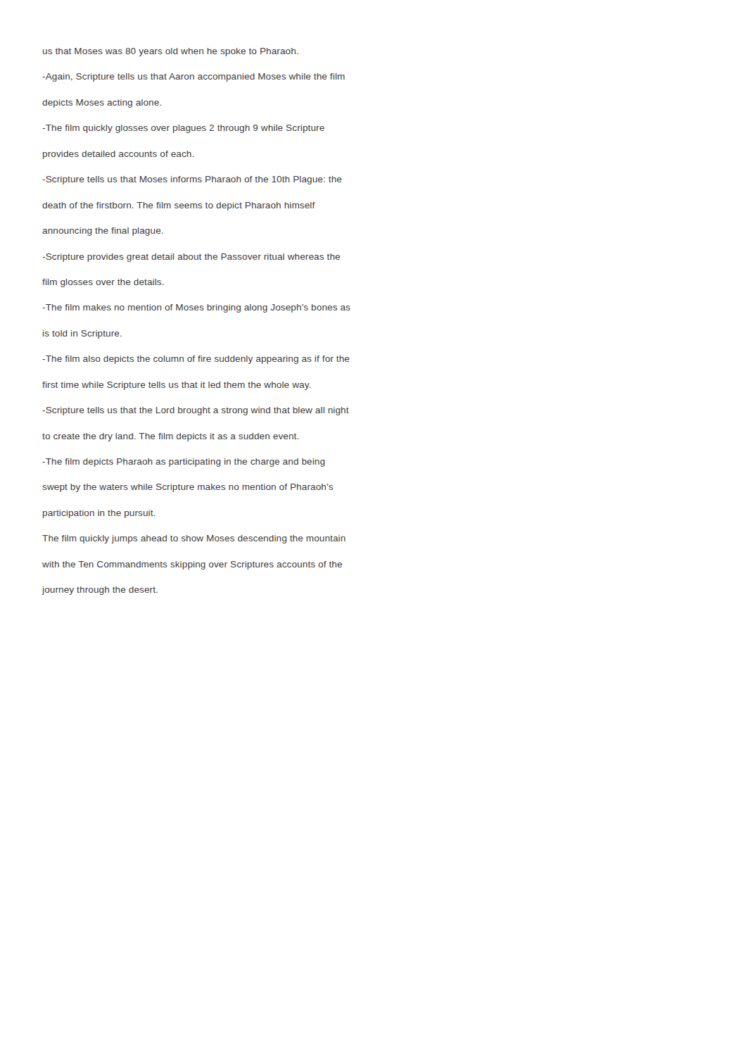us that Moses was 80 years old when he spoke to Pharaoh.
-Again, Scripture tells us that Aaron accompanied Moses while the film depicts Moses acting alone.
-The film quickly glosses over plagues 2 through 9 while Scripture provides detailed accounts of each.
-Scripture tells us that Moses informs Pharaoh of the 10th Plague: the death of the firstborn. The film seems to depict Pharaoh himself announcing the final plague.
-Scripture provides great detail about the Passover ritual whereas the film glosses over the details.
-The film makes no mention of Moses bringing along Joseph's bones as is told in Scripture.
-The film also depicts the column of fire suddenly appearing as if for the first time while Scripture tells us that it led them the whole way.
-Scripture tells us that the Lord brought a strong wind that blew all night to create the dry land. The film depicts it as a sudden event.
-The film depicts Pharaoh as participating in the charge and being swept by the waters while Scripture makes no mention of Pharaoh's participation in the pursuit.
The film quickly jumps ahead to show Moses descending the mountain with the Ten Commandments skipping over Scriptures accounts of the journey through the desert.